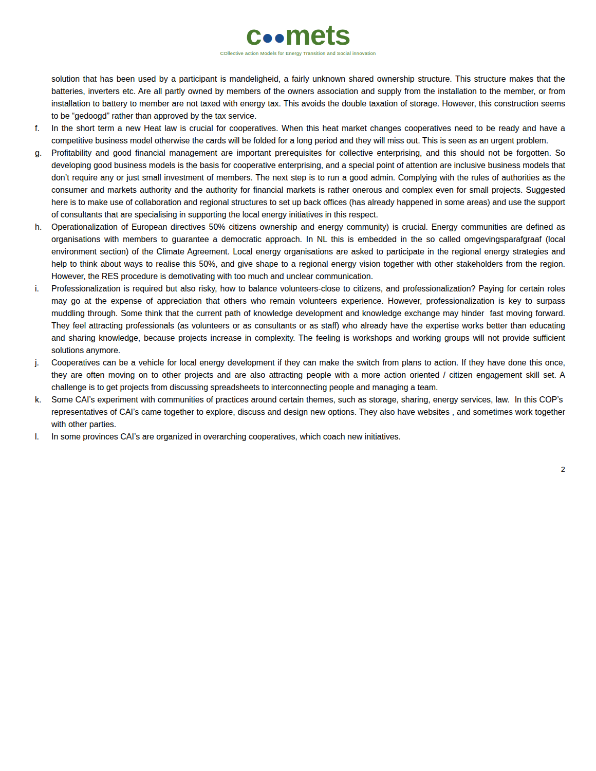c●●mets
COllective action Models for Energy Transition and Social innovation
solution that has been used by a participant is mandeligheid, a fairly unknown shared ownership structure. This structure makes that the batteries, inverters etc. Are all partly owned by members of the owners association and supply from the installation to the member, or from installation to battery to member are not taxed with energy tax. This avoids the double taxation of storage. However, this construction seems to be “gedoogd” rather than approved by the tax service.
f. In the short term a new Heat law is crucial for cooperatives. When this heat market changes cooperatives need to be ready and have a competitive business model otherwise the cards will be folded for a long period and they will miss out. This is seen as an urgent problem.
g. Profitability and good financial management are important prerequisites for collective enterprising, and this should not be forgotten. So developing good business models is the basis for cooperative enterprising, and a special point of attention are inclusive business models that don’t require any or just small investment of members. The next step is to run a good admin. Complying with the rules of authorities as the consumer and markets authority and the authority for financial markets is rather onerous and complex even for small projects. Suggested here is to make use of collaboration and regional structures to set up back offices (has already happened in some areas) and use the support of consultants that are specialising in supporting the local energy initiatives in this respect.
h. Operationalization of European directives 50% citizens ownership and energy community) is crucial. Energy communities are defined as organisations with members to guarantee a democratic approach. In NL this is embedded in the so called omgevingsparafgraaf (local environment section) of the Climate Agreement. Local energy organisations are asked to participate in the regional energy strategies and help to think about ways to realise this 50%, and give shape to a regional energy vision together with other stakeholders from the region. However, the RES procedure is demotivating with too much and unclear communication.
i. Professionalization is required but also risky, how to balance volunteers-close to citizens, and professionalization? Paying for certain roles may go at the expense of appreciation that others who remain volunteers experience. However, professionalization is key to surpass muddling through. Some think that the current path of knowledge development and knowledge exchange may hinder fast moving forward. They feel attracting professionals (as volunteers or as consultants or as staff) who already have the expertise works better than educating and sharing knowledge, because projects increase in complexity. The feeling is workshops and working groups will not provide sufficient solutions anymore.
j. Cooperatives can be a vehicle for local energy development if they can make the switch from plans to action. If they have done this once, they are often moving on to other projects and are also attracting people with a more action oriented / citizen engagement skill set. A challenge is to get projects from discussing spreadsheets to interconnecting people and managing a team.
k. Some CAI’s experiment with communities of practices around certain themes, such as storage, sharing, energy services, law. In this COP’s representatives of CAI’s came together to explore, discuss and design new options. They also have websites , and sometimes work together with other parties.
l. In some provinces CAI’s are organized in overarching cooperatives, which coach new initiatives.
2